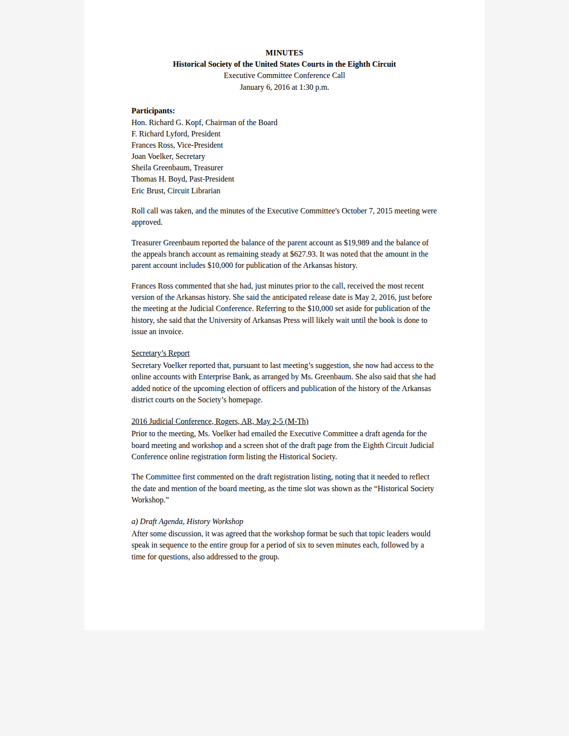MINUTES
Historical Society of the United States Courts in the Eighth Circuit
Executive Committee Conference Call
January 6, 2016 at 1:30 p.m.
Participants:
Hon. Richard G. Kopf, Chairman of the Board
F. Richard Lyford, President
Frances Ross, Vice-President
Joan Voelker, Secretary
Sheila Greenbaum, Treasurer
Thomas H. Boyd, Past-President
Eric Brust, Circuit Librarian
Roll call was taken, and the minutes of the Executive Committee's October 7, 2015 meeting were approved.
Treasurer Greenbaum reported the balance of the parent account as $19,989 and the balance of the appeals branch account as remaining steady at $627.93. It was noted that the amount in the parent account includes $10,000 for publication of the Arkansas history.
Frances Ross commented that she had, just minutes prior to the call, received the most recent version of the Arkansas history. She said the anticipated release date is May 2, 2016, just before the meeting at the Judicial Conference. Referring to the $10,000 set aside for publication of the history, she said that the University of Arkansas Press will likely wait until the book is done to issue an invoice.
Secretary’s Report
Secretary Voelker reported that, pursuant to last meeting’s suggestion, she now had access to the online accounts with Enterprise Bank, as arranged by Ms. Greenbaum. She also said that she had added notice of the upcoming election of officers and publication of the history of the Arkansas district courts on the Society’s homepage.
2016 Judicial Conference, Rogers, AR, May 2-5 (M-Th)
Prior to the meeting, Ms. Voelker had emailed the Executive Committee a draft agenda for the board meeting and workshop and a screen shot of the draft page from the Eighth Circuit Judicial Conference online registration form listing the Historical Society.
The Committee first commented on the draft registration listing, noting that it needed to reflect the date and mention of the board meeting, as the time slot was shown as the “Historical Society Workshop.”
a) Draft Agenda, History Workshop
After some discussion, it was agreed that the workshop format be such that topic leaders would speak in sequence to the entire group for a period of six to seven minutes each, followed by a time for questions, also addressed to the group.